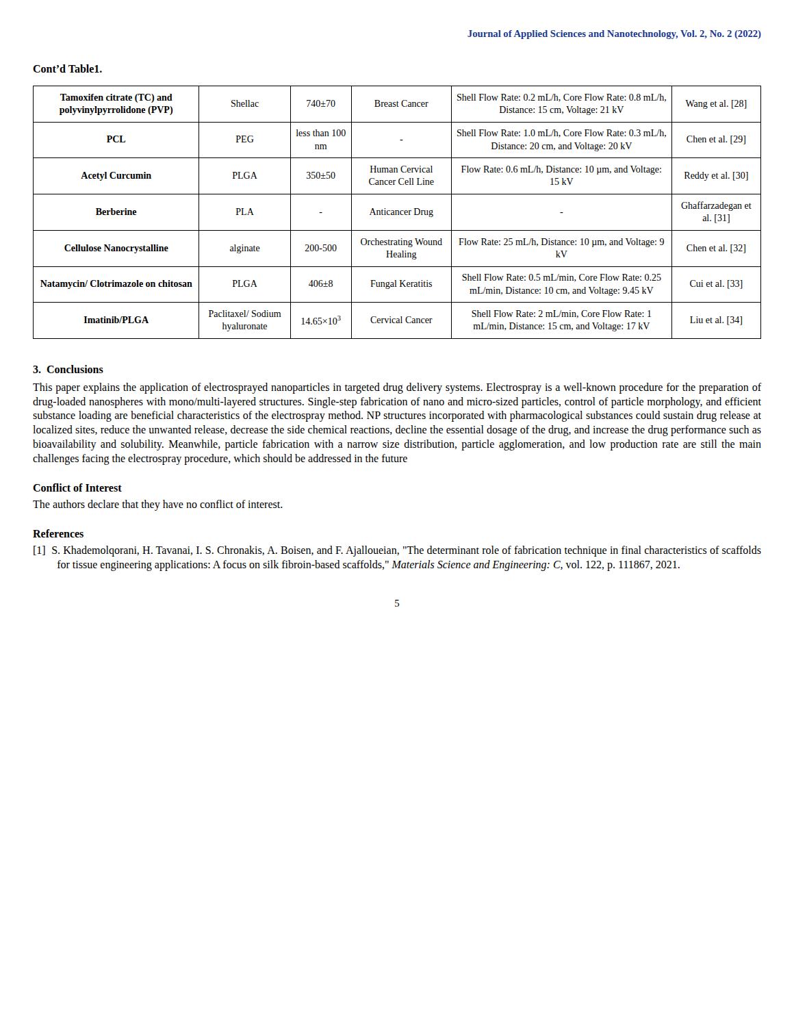Journal of Applied Sciences and Nanotechnology, Vol. 2, No. 2 (2022)
Cont’d Table1.
| Tamoxifen citrate (TC) and polyvinylpyrrolidone (PVP) | Shellac | 740±70 | Breast Cancer | Shell Flow Rate: 0.2 mL/h, Core Flow Rate: 0.8 mL/h, Distance: 15 cm, Voltage: 21 kV | Wang et al. [28] |
| PCL | PEG | less than 100 nm | - | Shell Flow Rate: 1.0 mL/h, Core Flow Rate: 0.3 mL/h, Distance: 20 cm, and Voltage: 20 kV | Chen et al. [29] |
| Acetyl Curcumin | PLGA | 350±50 | Human Cervical Cancer Cell Line | Flow Rate: 0.6 mL/h, Distance: 10 µm, and Voltage: 15 kV | Reddy et al. [30] |
| Berberine | PLA | - | Anticancer Drug | - | Ghaffarzadegan et al. [31] |
| Cellulose Nanocrystalline | alginate | 200-500 | Orchestrating Wound Healing | Flow Rate: 25 mL/h, Distance: 10 µm, and Voltage: 9 kV | Chen et al. [32] |
| Natamycin/ Clotrimazole on chitosan | PLGA | 406±8 | Fungal Keratitis | Shell Flow Rate: 0.5 mL/min, Core Flow Rate: 0.25 mL/min, Distance: 10 cm, and Voltage: 9.45 kV | Cui et al. [33] |
| Imatinib/PLGA | Paclitaxel/ Sodium hyaluronate | 14.65×10 3 | Cervical Cancer | Shell Flow Rate: 2 mL/min, Core Flow Rate: 1 mL/min, Distance: 15 cm, and Voltage: 17 kV | Liu et al. [34] |
3. Conclusions
This paper explains the application of electrosprayed nanoparticles in targeted drug delivery systems. Electrospray is a well-known procedure for the preparation of drug-loaded nanospheres with mono/multi-layered structures. Single-step fabrication of nano and micro-sized particles, control of particle morphology, and efficient substance loading are beneficial characteristics of the electrospray method. NP structures incorporated with pharmacological substances could sustain drug release at localized sites, reduce the unwanted release, decrease the side chemical reactions, decline the essential dosage of the drug, and increase the drug performance such as bioavailability and solubility. Meanwhile, particle fabrication with a narrow size distribution, particle agglomeration, and low production rate are still the main challenges facing the electrospray procedure, which should be addressed in the future
Conflict of Interest
The authors declare that they have no conflict of interest.
References
[1] S. Khademolqorani, H. Tavanai, I. S. Chronakis, A. Boisen, and F. Ajalloueian, "The determinant role of fabrication technique in final characteristics of scaffolds for tissue engineering applications: A focus on silk fibroin-based scaffolds," Materials Science and Engineering: C, vol. 122, p. 111867, 2021.
5